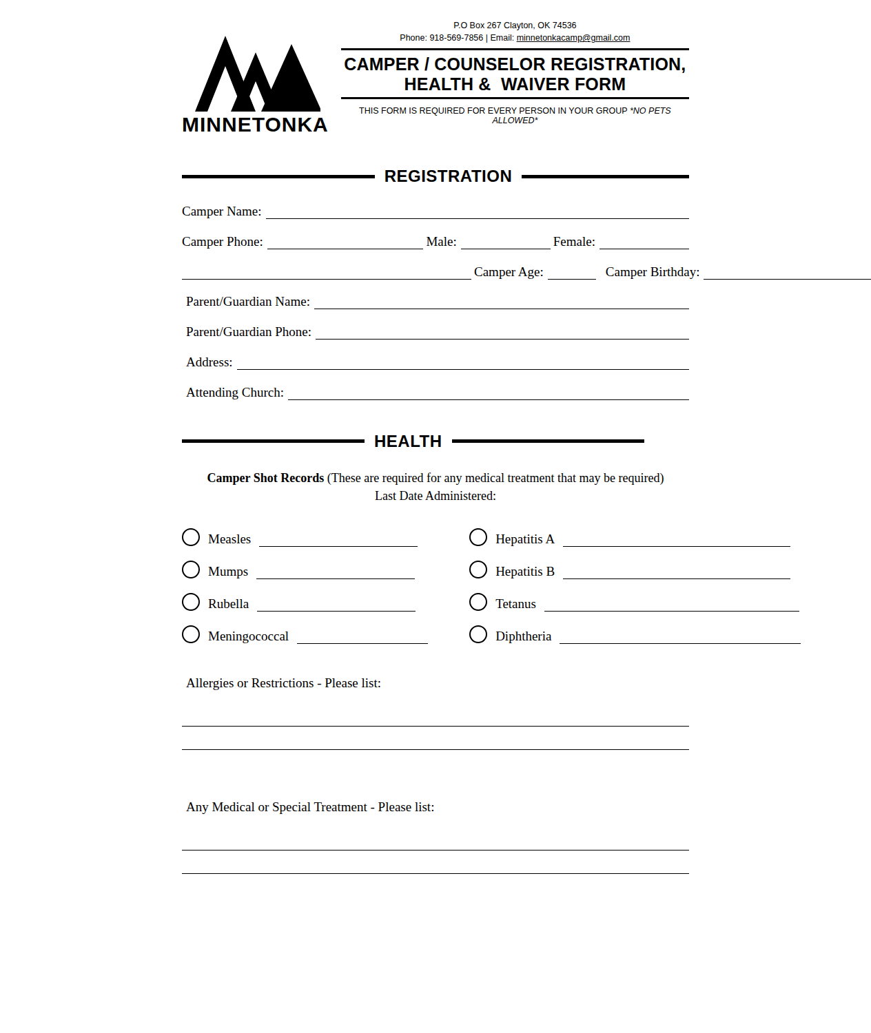MINNETONKA
P.O Box 267 Clayton, OK 74536
Phone: 918-569-7856 | Email: minnetonkacamp@gmail.com
CAMPER / COUNSELOR REGISTRATION,
HEALTH & WAIVER FORM
THIS FORM IS REQUIRED FOR EVERY PERSON IN YOUR GROUP *NO PETS ALLOWED*
REGISTRATION
Camper Name:
Camper Phone: Male: Female:
Camper Age: Camper Birthday:
Parent/Guardian Name:
Parent/Guardian Phone:
Address:
Attending Church:
HEALTH
Camper Shot Records (These are required for any medical treatment that may be required)
Last Date Administered:
Measles
Mumps
Rubella
Meningococcal
Hepatitis A
Hepatitis B
Tetanus
Diphtheria
Allergies or Restrictions - Please list:
Any Medical or Special Treatment - Please list: